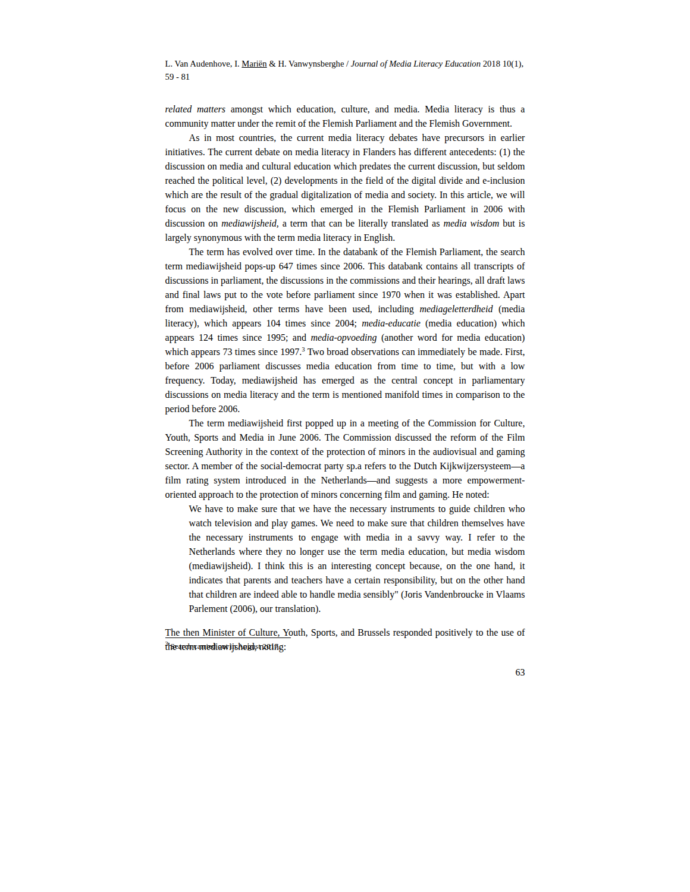L. Van Audenhove, I. Mariën & H. Vanwynsberghe / Journal of Media Literacy Education 2018 10(1), 59 - 81
related matters amongst which education, culture, and media. Media literacy is thus a community matter under the remit of the Flemish Parliament and the Flemish Government.
As in most countries, the current media literacy debates have precursors in earlier initiatives. The current debate on media literacy in Flanders has different antecedents: (1) the discussion on media and cultural education which predates the current discussion, but seldom reached the political level, (2) developments in the field of the digital divide and e-inclusion which are the result of the gradual digitalization of media and society. In this article, we will focus on the new discussion, which emerged in the Flemish Parliament in 2006 with discussion on mediawijsheid, a term that can be literally translated as media wisdom but is largely synonymous with the term media literacy in English.
The term has evolved over time. In the databank of the Flemish Parliament, the search term mediawijsheid pops-up 647 times since 2006. This databank contains all transcripts of discussions in parliament, the discussions in the commissions and their hearings, all draft laws and final laws put to the vote before parliament since 1970 when it was established. Apart from mediawijsheid, other terms have been used, including mediageletterdheid (media literacy), which appears 104 times since 2004; media-educatie (media education) which appears 124 times since 1995; and media-opvoeding (another word for media education) which appears 73 times since 1997.3 Two broad observations can immediately be made. First, before 2006 parliament discusses media education from time to time, but with a low frequency. Today, mediawijsheid has emerged as the central concept in parliamentary discussions on media literacy and the term is mentioned manifold times in comparison to the period before 2006.
The term mediawijsheid first popped up in a meeting of the Commission for Culture, Youth, Sports and Media in June 2006. The Commission discussed the reform of the Film Screening Authority in the context of the protection of minors in the audiovisual and gaming sector. A member of the social-democrat party sp.a refers to the Dutch Kijkwijzersysteem—a film rating system introduced in the Netherlands—and suggests a more empowerment-oriented approach to the protection of minors concerning film and gaming. He noted:
We have to make sure that we have the necessary instruments to guide children who watch television and play games. We need to make sure that children themselves have the necessary instruments to engage with media in a savvy way. I refer to the Netherlands where they no longer use the term media education, but media wisdom (mediawijsheid). I think this is an interesting concept because, on the one hand, it indicates that parents and teachers have a certain responsibility, but on the other hand that children are indeed able to handle media sensibly" (Joris Vandenbroucke in Vlaams Parlement (2006), our translation).
The then Minister of Culture, Youth, Sports, and Brussels responded positively to the use of the term mediawijsheid, noting:
3 Search carried out in August 2017.
63